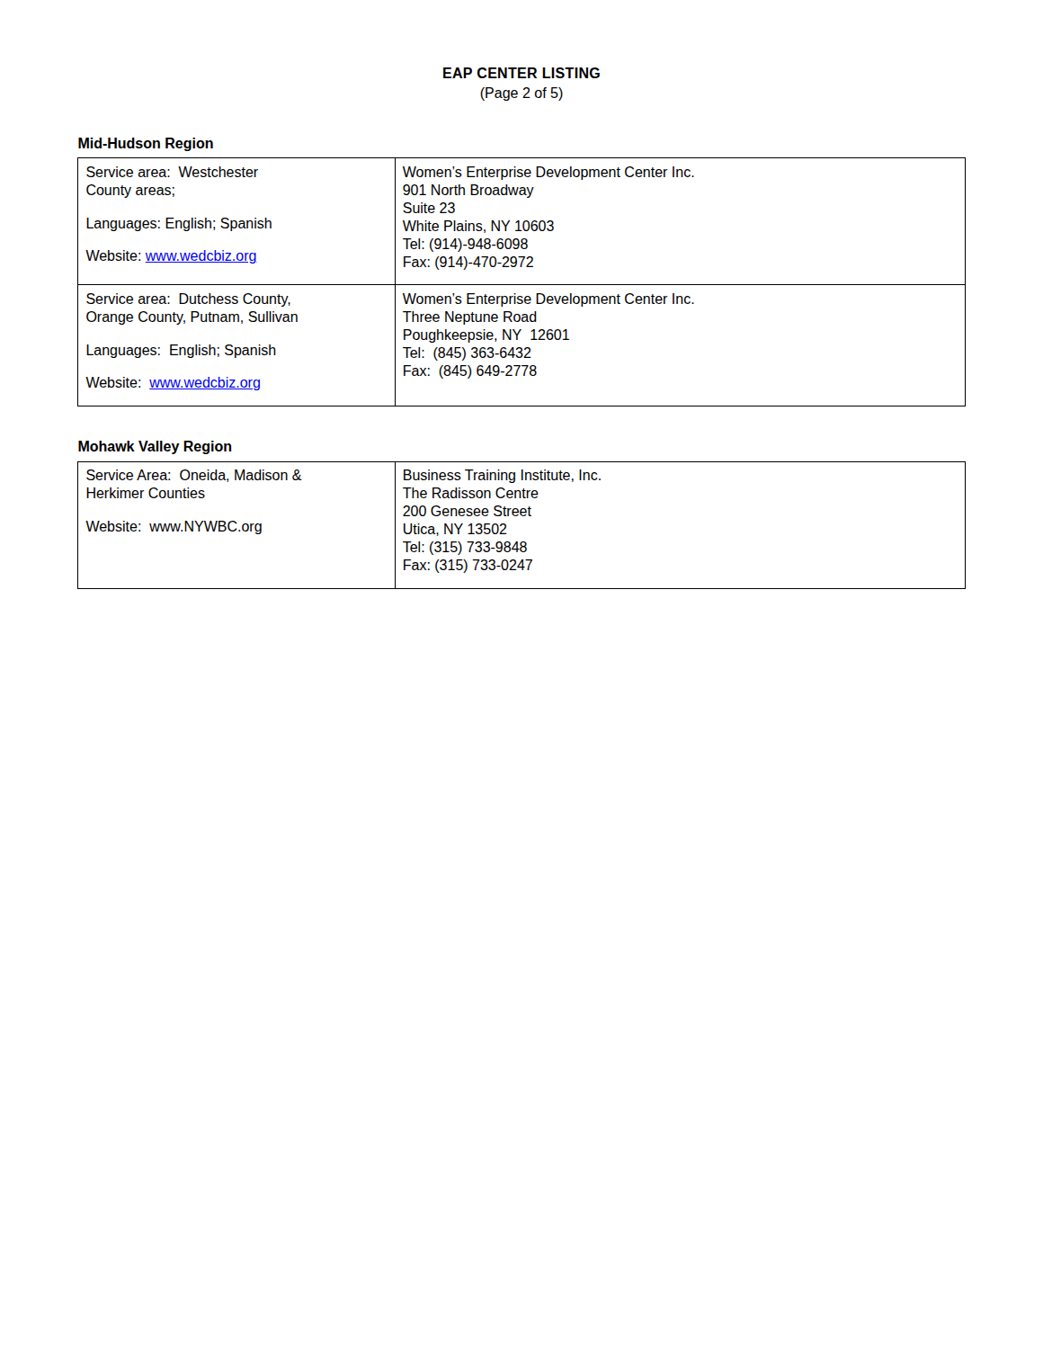EAP CENTER LISTING
(Page 2 of 5)
Mid-Hudson Region
| Service area: Westchester County areas; Languages: English; Spanish Website: www.wedcbiz.org | Women’s Enterprise Development Center Inc. 901 North Broadway Suite 23 White Plains, NY 10603 Tel: (914)-948-6098 Fax: (914)-470-2972 |
| Service area: Dutchess County, Orange County, Putnam, Sullivan Languages: English; Spanish Website: www.wedcbiz.org | Women’s Enterprise Development Center Inc. Three Neptune Road Poughkeepsie, NY 12601 Tel: (845) 363-6432 Fax: (845) 649-2778 |
Mohawk Valley Region
| Service Area: Oneida, Madison & Herkimer Counties Website: www.NYWBC.org | Business Training Institute, Inc. The Radisson Centre 200 Genesee Street Utica, NY 13502 Tel: (315) 733-9848 Fax: (315) 733-0247 |